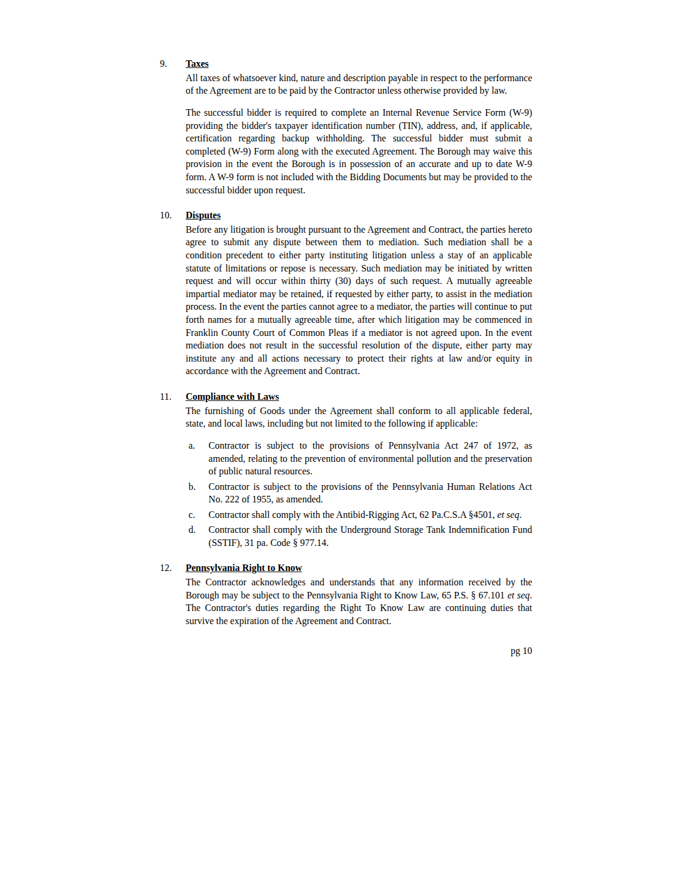Taxes
All taxes of whatsoever kind, nature and description payable in respect to the performance of the Agreement are to be paid by the Contractor unless otherwise provided by law.
The successful bidder is required to complete an Internal Revenue Service Form (W-9) providing the bidder's taxpayer identification number (TIN), address, and, if applicable, certification regarding backup withholding. The successful bidder must submit a completed (W-9) Form along with the executed Agreement. The Borough may waive this provision in the event the Borough is in possession of an accurate and up to date W-9 form. A W-9 form is not included with the Bidding Documents but may be provided to the successful bidder upon request.
Disputes
Before any litigation is brought pursuant to the Agreement and Contract, the parties hereto agree to submit any dispute between them to mediation. Such mediation shall be a condition precedent to either party instituting litigation unless a stay of an applicable statute of limitations or repose is necessary. Such mediation may be initiated by written request and will occur within thirty (30) days of such request. A mutually agreeable impartial mediator may be retained, if requested by either party, to assist in the mediation process. In the event the parties cannot agree to a mediator, the parties will continue to put forth names for a mutually agreeable time, after which litigation may be commenced in Franklin County Court of Common Pleas if a mediator is not agreed upon. In the event mediation does not result in the successful resolution of the dispute, either party may institute any and all actions necessary to protect their rights at law and/or equity in accordance with the Agreement and Contract.
Compliance with Laws
The furnishing of Goods under the Agreement shall conform to all applicable federal, state, and local laws, including but not limited to the following if applicable:
Contractor is subject to the provisions of Pennsylvania Act 247 of 1972, as amended, relating to the prevention of environmental pollution and the preservation of public natural resources.
Contractor is subject to the provisions of the Pennsylvania Human Relations Act No. 222 of 1955, as amended.
Contractor shall comply with the Antibid-Rigging Act, 62 Pa.C.S.A §4501, et seq.
Contractor shall comply with the Underground Storage Tank Indemnification Fund (SSTIF), 31 pa. Code § 977.14.
Pennsylvania Right to Know
The Contractor acknowledges and understands that any information received by the Borough may be subject to the Pennsylvania Right to Know Law, 65 P.S. § 67.101 et seq. The Contractor's duties regarding the Right To Know Law are continuing duties that survive the expiration of the Agreement and Contract.
pg 10